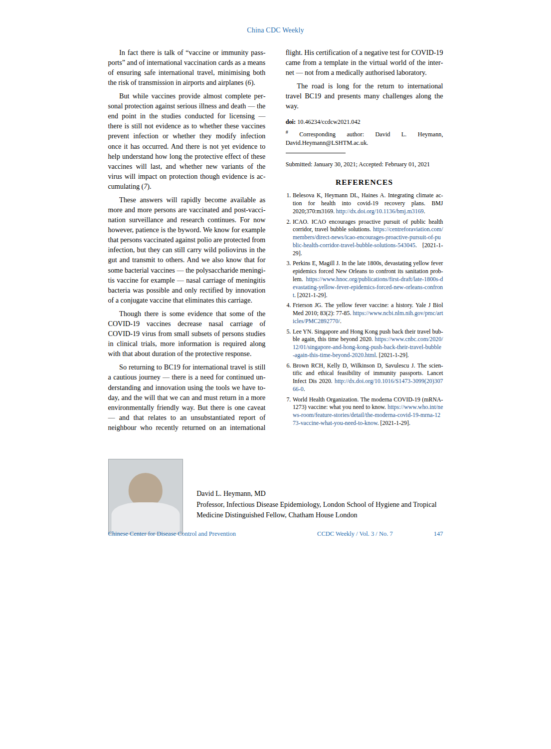China CDC Weekly
In fact there is talk of “vaccine or immunity passports” and of international vaccination cards as a means of ensuring safe international travel, minimising both the risk of transmission in airports and airplanes (6).
But while vaccines provide almost complete personal protection against serious illness and death — the end point in the studies conducted for licensing — there is still not evidence as to whether these vaccines prevent infection or whether they modify infection once it has occurred. And there is not yet evidence to help understand how long the protective effect of these vaccines will last, and whether new variants of the virus will impact on protection though evidence is accumulating (7).
These answers will rapidly become available as more and more persons are vaccinated and post-vaccination surveillance and research continues. For now however, patience is the byword. We know for example that persons vaccinated against polio are protected from infection, but they can still carry wild poliovirus in the gut and transmit to others. And we also know that for some bacterial vaccines — the polysaccharide meningitis vaccine for example — nasal carriage of meningitis bacteria was possible and only rectified by innovation of a conjugate vaccine that eliminates this carriage.
Though there is some evidence that some of the COVID-19 vaccines decrease nasal carriage of COVID-19 virus from small subsets of persons studies in clinical trials, more information is required along with that about duration of the protective response.
So returning to BC19 for international travel is still a cautious journey — there is a need for continued understanding and innovation using the tools we have today, and the will that we can and must return in a more environmentally friendly way. But there is one caveat — and that relates to an unsubstantiated report of neighbour who recently returned on an international flight. His certification of a negative test for COVID-19 came from a template in the virtual world of the internet — not from a medically authorised laboratory.
The road is long for the return to international travel BC19 and presents many challenges along the way.
doi: 10.46234/ccdcw2021.042
# Corresponding author: David L. Heymann, David.Heymann@LSHTM.ac.uk.
Submitted: January 30, 2021; Accepted: February 01, 2021
REFERENCES
Belesova K, Heymann DL, Haines A. Integrating climate action for health into covid-19 recovery plans. BMJ 2020;370:m3169. http://dx.doi.org/10.1136/bmj.m3169.
ICAO. ICAO encourages proactive pursuit of public health corridor, travel bubble solutions. https://centreforaviation.com/members/direct-news/icao-encourages-proactive-pursuit-of-public-health-corridor-travel-bubble-solutions-543045. [2021-1-29].
Perkins E, Magill J. In the late 1800s, devastating yellow fever epidemics forced New Orleans to confront its sanitation problem. https://www.hnoc.org/publications/first-draft/late-1800s-devastating-yellow-fever-epidemics-forced-new-orleans-confront. [2021-1-29].
Frierson JG. The yellow fever vaccine: a history. Yale J Biol Med 2010; 83(2): 77-85. https://www.ncbi.nlm.nih.gov/pmc/articles/PMC2892770/.
Lee YN. Singapore and Hong Kong push back their travel bubble again, this time beyond 2020. https://www.cnbc.com/2020/12/01/singapore-and-hong-kong-push-back-their-travel-bubble-again-this-time-beyond-2020.html. [2021-1-29].
Brown RCH, Kelly D, Wilkinson D, Savulescu J. The scientific and ethical feasibility of immunity passports. Lancet Infect Dis 2020. http://dx.doi.org/10.1016/S1473-3099(20)30766-0.
World Health Organization. The moderna COVID-19 (mRNA-1273) vaccine: what you need to know. https://www.who.int/news-room/feature-stories/detail/the-moderna-covid-19-mrna-1273-vaccine-what-you-need-to-know. [2021-1-29].
David L. Heymann, MD
Professor, Infectious Disease Epidemiology, London School of Hygiene and Tropical Medicine Distinguished Fellow, Chatham House London
Chinese Center for Disease Control and Prevention
CCDC Weekly / Vol. 3 / No. 7
147